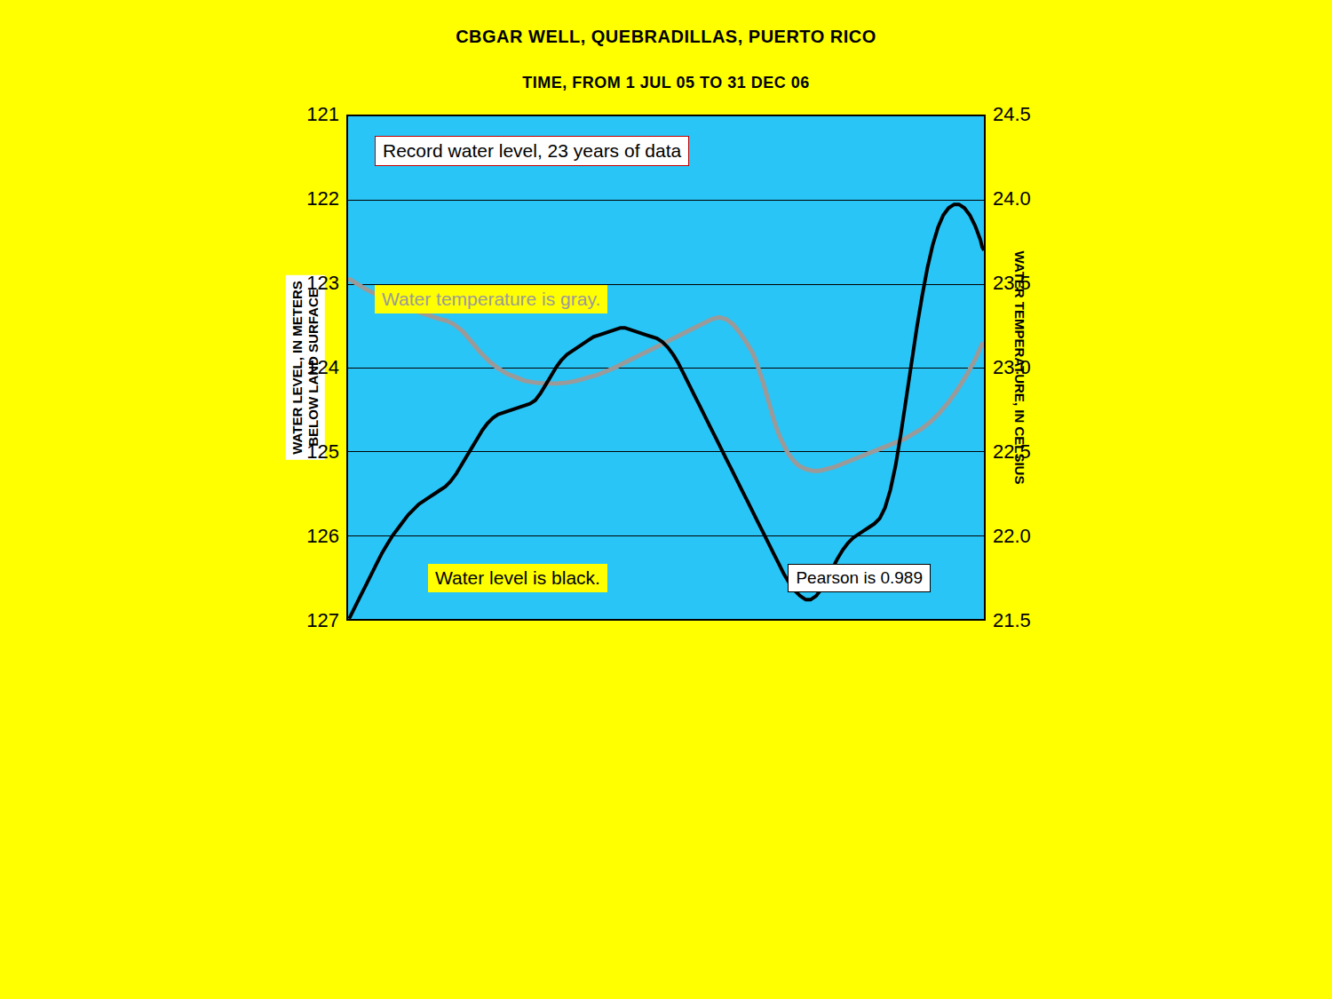CBGAR WELL, QUEBRADILLAS, PUERTO RICO
TIME, FROM 1 JUL 05 TO 31 DEC 06
WATER LEVEL, IN METERS
BELOW LAND SURFACE
WATER TEMPERATURE, IN CELSIUS
121
122
123
124
125
126
127
24.5
24.0
23.5
23.0
22.5
22.0
21.5
Record water level, 23 years of data
Water temperature is gray.
Water level is black.
Pearson is 0.989